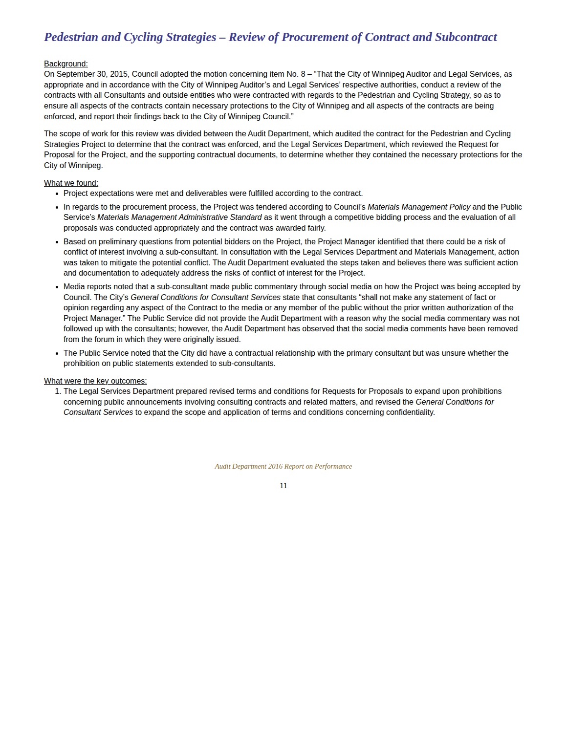Pedestrian and Cycling Strategies – Review of Procurement of Contract and Subcontract
Background:
On September 30, 2015, Council adopted the motion concerning item No. 8 – “That the City of Winnipeg Auditor and Legal Services, as appropriate and in accordance with the City of Winnipeg Auditor’s and Legal Services’ respective authorities, conduct a review of the contracts with all Consultants and outside entities who were contracted with regards to the Pedestrian and Cycling Strategy, so as to ensure all aspects of the contracts contain necessary protections to the City of Winnipeg and all aspects of the contracts are being enforced, and report their findings back to the City of Winnipeg Council.”
The scope of work for this review was divided between the Audit Department, which audited the contract for the Pedestrian and Cycling Strategies Project to determine that the contract was enforced, and the Legal Services Department, which reviewed the Request for Proposal for the Project, and the supporting contractual documents, to determine whether they contained the necessary protections for the City of Winnipeg.
What we found:
Project expectations were met and deliverables were fulfilled according to the contract.
In regards to the procurement process, the Project was tendered according to Council’s Materials Management Policy and the Public Service’s Materials Management Administrative Standard as it went through a competitive bidding process and the evaluation of all proposals was conducted appropriately and the contract was awarded fairly.
Based on preliminary questions from potential bidders on the Project, the Project Manager identified that there could be a risk of conflict of interest involving a sub-consultant. In consultation with the Legal Services Department and Materials Management, action was taken to mitigate the potential conflict. The Audit Department evaluated the steps taken and believes there was sufficient action and documentation to adequately address the risks of conflict of interest for the Project.
Media reports noted that a sub-consultant made public commentary through social media on how the Project was being accepted by Council. The City’s General Conditions for Consultant Services state that consultants “shall not make any statement of fact or opinion regarding any aspect of the Contract to the media or any member of the public without the prior written authorization of the Project Manager.” The Public Service did not provide the Audit Department with a reason why the social media commentary was not followed up with the consultants; however, the Audit Department has observed that the social media comments have been removed from the forum in which they were originally issued.
The Public Service noted that the City did have a contractual relationship with the primary consultant but was unsure whether the prohibition on public statements extended to sub-consultants.
What were the key outcomes:
The Legal Services Department prepared revised terms and conditions for Requests for Proposals to expand upon prohibitions concerning public announcements involving consulting contracts and related matters, and revised the General Conditions for Consultant Services to expand the scope and application of terms and conditions concerning confidentiality.
Audit Department 2016 Report on Performance
11